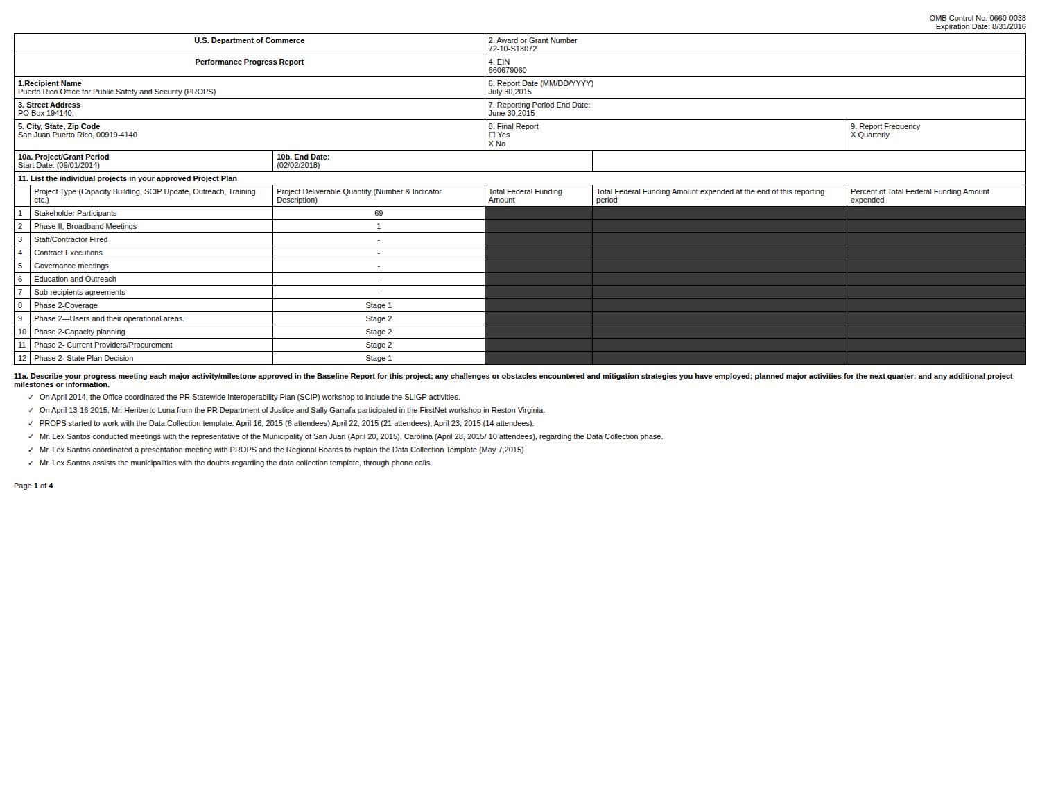OMB Control No. 0660-0038
Expiration Date: 8/31/2016
| U.S. Department of Commerce | 2. Award or Grant Number 72-10-S13072 |
| Performance Progress Report | 4. EIN 660679060 |
| 1.Recipient Name Puerto Rico Office for Public Safety and Security (PROPS) | 6. Report Date (MM/DD/YYYY) July 30,2015 |
| 3. Street Address PO Box 194140, | 7. Reporting Period End Date: June 30,2015 |
| 5. City, State, Zip Code San Juan Puerto Rico, 00919-4140 | 8. Final Report ☐ Yes X No | 9. Report Frequency X Quarterly |
| 10a. Project/Grant Period Start Date: (09/01/2014) | 10b. End Date: (02/02/2018) | |
| 11. List the individual projects in your approved Project Plan |
| | Project Type (Capacity Building, SCIP Update, Outreach, Training etc.) | Project Deliverable Quantity (Number & Indicator Description) | Total Federal Funding Amount | Total Federal Funding Amount expended at the end of this reporting period | Percent of Total Federal Funding Amount expended |
| 1 | Stakeholder Participants | 69 | | | |
| 2 | Phase II, Broadband Meetings | 1 | | | |
| 3 | Staff/Contractor Hired | - | | | |
| 4 | Contract Executions | - | | | |
| 5 | Governance meetings | - | | | |
| 6 | Education and Outreach | - | | | |
| 7 | Sub-recipients agreements | - | | | |
| 8 | Phase 2-Coverage | Stage 1 | | | |
| 9 | Phase 2—Users and their operational areas. | Stage 2 | | | |
| 10 | Phase 2-Capacity planning | Stage 2 | | | |
| 11 | Phase 2- Current Providers/Procurement | Stage 2 | | | |
| 12 | Phase 2- State Plan Decision | Stage 1 | | | |
11a. Describe your progress meeting each major activity/milestone approved in the Baseline Report for this project; any challenges or obstacles encountered and mitigation strategies you have employed; planned major activities for the next quarter; and any additional project milestones or information.
On April 2014, the Office coordinated the PR Statewide Interoperability Plan (SCIP) workshop to include the SLIGP activities.
On April 13-16 2015, Mr. Heriberto Luna from the PR Department of Justice and Sally Garrafa participated in the FirstNet workshop in Reston Virginia.
PROPS started to work with the Data Collection template: April 16, 2015 (6 attendees) April 22, 2015 (21 attendees), April 23, 2015 (14 attendees).
Mr. Lex Santos conducted meetings with the representative of the Municipality of San Juan (April 20, 2015), Carolina (April 28, 2015/ 10 attendees), regarding the Data Collection phase.
Mr. Lex Santos coordinated a presentation meeting with PROPS and the Regional Boards to explain the Data Collection Template.(May 7,2015)
Mr. Lex Santos assists the municipalities with the doubts regarding the data collection template, through phone calls.
Page 1 of 4